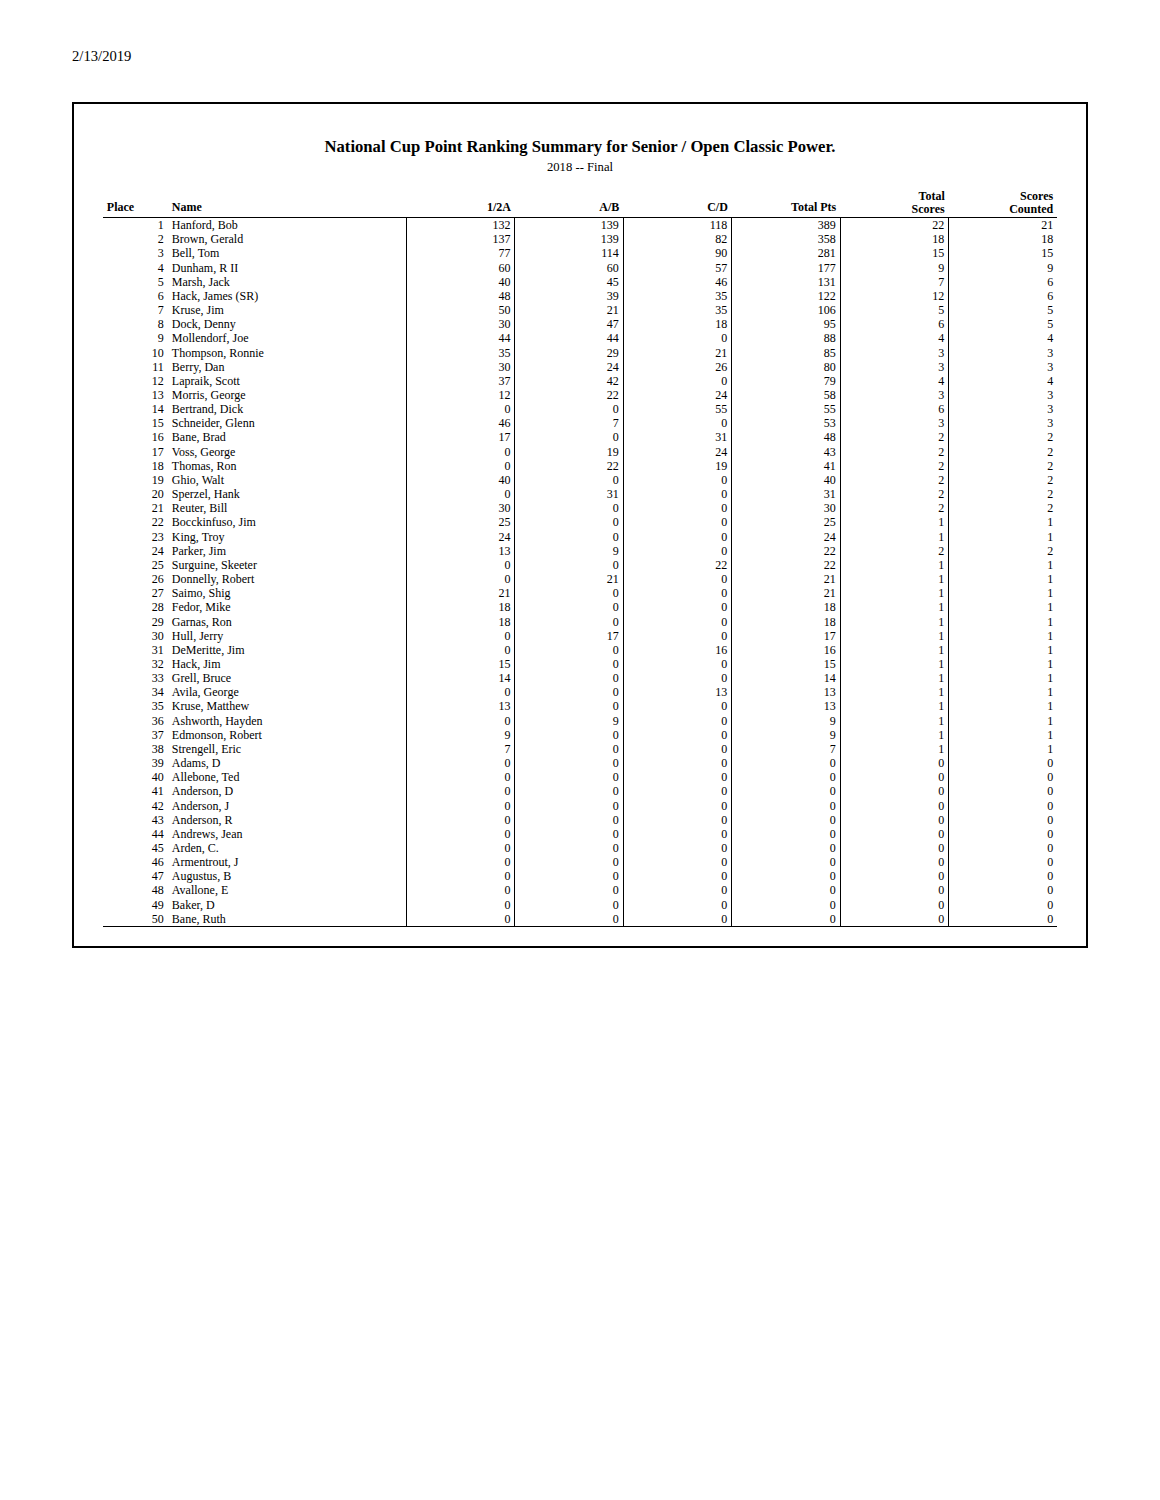2/13/2019
National Cup Point Ranking Summary for Senior / Open Classic Power.
2018 -- Final
| Place | Name | 1/2A | A/B | C/D | Total Pts | Total Scores | Scores Counted |
| --- | --- | --- | --- | --- | --- | --- | --- |
| 1 | Hanford, Bob | 132 | 139 | 118 | 389 | 22 | 21 |
| 2 | Brown, Gerald | 137 | 139 | 82 | 358 | 18 | 18 |
| 3 | Bell, Tom | 77 | 114 | 90 | 281 | 15 | 15 |
| 4 | Dunham, R II | 60 | 60 | 57 | 177 | 9 | 9 |
| 5 | Marsh, Jack | 40 | 45 | 46 | 131 | 7 | 6 |
| 6 | Hack, James (SR) | 48 | 39 | 35 | 122 | 12 | 6 |
| 7 | Kruse, Jim | 50 | 21 | 35 | 106 | 5 | 5 |
| 8 | Dock, Denny | 30 | 47 | 18 | 95 | 6 | 5 |
| 9 | Mollendorf, Joe | 44 | 44 | 0 | 88 | 4 | 4 |
| 10 | Thompson, Ronnie | 35 | 29 | 21 | 85 | 3 | 3 |
| 11 | Berry, Dan | 30 | 24 | 26 | 80 | 3 | 3 |
| 12 | Lapraik, Scott | 37 | 42 | 0 | 79 | 4 | 4 |
| 13 | Morris, George | 12 | 22 | 24 | 58 | 3 | 3 |
| 14 | Bertrand, Dick | 0 | 0 | 55 | 55 | 6 | 3 |
| 15 | Schneider, Glenn | 46 | 7 | 0 | 53 | 3 | 3 |
| 16 | Bane, Brad | 17 | 0 | 31 | 48 | 2 | 2 |
| 17 | Voss, George | 0 | 19 | 24 | 43 | 2 | 2 |
| 18 | Thomas, Ron | 0 | 22 | 19 | 41 | 2 | 2 |
| 19 | Ghio, Walt | 40 | 0 | 0 | 40 | 2 | 2 |
| 20 | Sperzel, Hank | 0 | 31 | 0 | 31 | 2 | 2 |
| 21 | Reuter, Bill | 30 | 0 | 0 | 30 | 2 | 2 |
| 22 | Bocckinfuso, Jim | 25 | 0 | 0 | 25 | 1 | 1 |
| 23 | King, Troy | 24 | 0 | 0 | 24 | 1 | 1 |
| 24 | Parker, Jim | 13 | 9 | 0 | 22 | 2 | 2 |
| 25 | Surguine, Skeeter | 0 | 0 | 22 | 22 | 1 | 1 |
| 26 | Donnelly, Robert | 0 | 21 | 0 | 21 | 1 | 1 |
| 27 | Saimo, Shig | 21 | 0 | 0 | 21 | 1 | 1 |
| 28 | Fedor, Mike | 18 | 0 | 0 | 18 | 1 | 1 |
| 29 | Garnas, Ron | 18 | 0 | 0 | 18 | 1 | 1 |
| 30 | Hull, Jerry | 0 | 17 | 0 | 17 | 1 | 1 |
| 31 | DeMeritte, Jim | 0 | 0 | 16 | 16 | 1 | 1 |
| 32 | Hack, Jim | 15 | 0 | 0 | 15 | 1 | 1 |
| 33 | Grell, Bruce | 14 | 0 | 0 | 14 | 1 | 1 |
| 34 | Avila, George | 0 | 0 | 13 | 13 | 1 | 1 |
| 35 | Kruse, Matthew | 13 | 0 | 0 | 13 | 1 | 1 |
| 36 | Ashworth, Hayden | 0 | 9 | 0 | 9 | 1 | 1 |
| 37 | Edmonson, Robert | 9 | 0 | 0 | 9 | 1 | 1 |
| 38 | Strengell, Eric | 7 | 0 | 0 | 7 | 1 | 1 |
| 39 | Adams, D | 0 | 0 | 0 | 0 | 0 | 0 |
| 40 | Allebone, Ted | 0 | 0 | 0 | 0 | 0 | 0 |
| 41 | Anderson, D | 0 | 0 | 0 | 0 | 0 | 0 |
| 42 | Anderson, J | 0 | 0 | 0 | 0 | 0 | 0 |
| 43 | Anderson, R | 0 | 0 | 0 | 0 | 0 | 0 |
| 44 | Andrews, Jean | 0 | 0 | 0 | 0 | 0 | 0 |
| 45 | Arden, C. | 0 | 0 | 0 | 0 | 0 | 0 |
| 46 | Armentrout, J | 0 | 0 | 0 | 0 | 0 | 0 |
| 47 | Augustus, B | 0 | 0 | 0 | 0 | 0 | 0 |
| 48 | Avallone, E | 0 | 0 | 0 | 0 | 0 | 0 |
| 49 | Baker, D | 0 | 0 | 0 | 0 | 0 | 0 |
| 50 | Bane, Ruth | 0 | 0 | 0 | 0 | 0 | 0 |